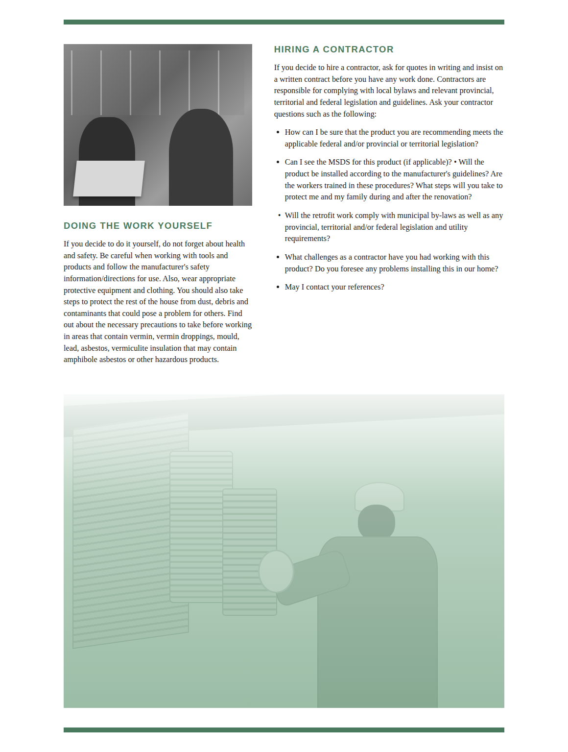Doing the Work Yourself
If you decide to do it yourself, do not forget about health and safety. Be careful when working with tools and products and follow the manufacturer's safety information/directions for use. Also, wear appropriate protective equipment and clothing. You should also take steps to protect the rest of the house from dust, debris and contaminants that could pose a problem for others. Find out about the necessary precautions to take before working in areas that contain vermin, vermin droppings, mould, lead, asbestos, vermiculite insulation that may contain amphibole asbestos or other hazardous products.
Hiring a Contractor
If you decide to hire a contractor, ask for quotes in writing and insist on a written contract before you have any work done. Contractors are responsible for complying with local bylaws and relevant provincial, territorial and federal legislation and guidelines. Ask your contractor questions such as the following:
How can I be sure that the product you are recommending meets the applicable federal and/or provincial or territorial legislation?
Can I see the MSDS for this product (if applicable)? • Will the product be installed according to the manufacturer's guidelines? Are the workers trained in these procedures? What steps will you take to protect me and my family during and after the renovation?
Will the retrofit work comply with municipal by-laws as well as any provincial, territorial and/or federal legislation and utility requirements?
What challenges as a contractor have you had working with this product? Do you foresee any problems installing this in our home?
May I contact your references?